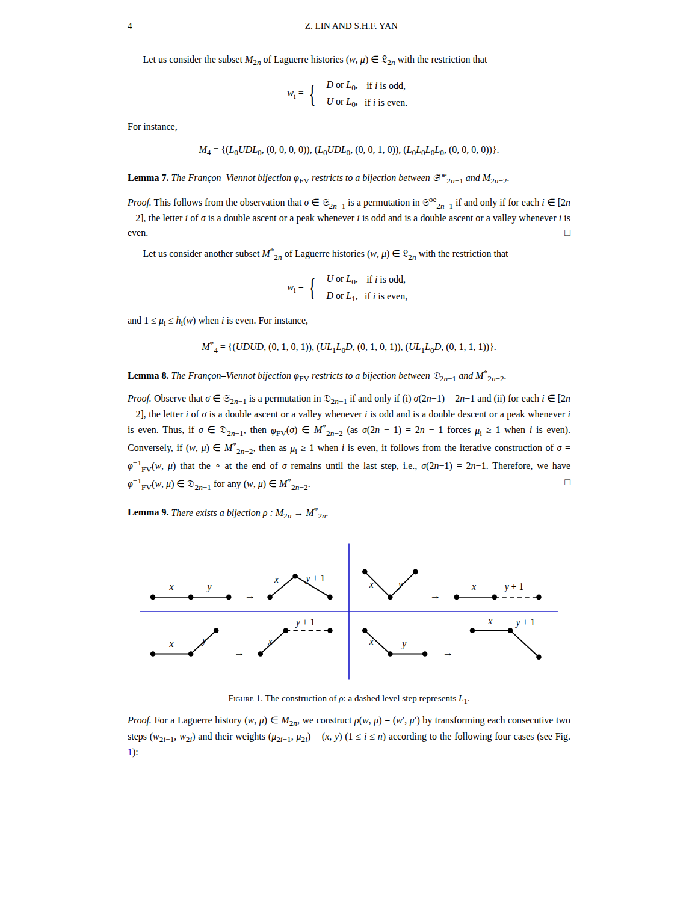4 Z. LIN AND S.H.F. YAN
Let us consider the subset M2n of Laguerre histories (w, μ) ∈ 𝔏2n with the restriction that
wi = {
| D or L 0 , | if i is odd, |
| U or L 0 , | if i is even. |
For instance,
M4 = {(L0UDL0, (0, 0, 0, 0)), (L0UDL0, (0, 0, 1, 0)), (L0L0L0L0, (0, 0, 0, 0))}.
Lemma 7. The Françon–Viennot bijection φFV restricts to a bijection between 𝔖oe2n−1 and M2n−2.
Proof. This follows from the observation that σ ∈ 𝔖2n−1 is a permutation in 𝔖oe2n−1 if and only if for each i ∈ [2n − 2], the letter i of σ is a double ascent or a peak whenever i is odd and is a double ascent or a valley whenever i is even. □
Let us consider another subset M*2n of Laguerre histories (w, μ) ∈ 𝔏2n with the restriction that
wi = {
| U or L 0 , | if i is odd, |
| D or L 1 , | if i is even, |
and 1 ≤ μi ≤ hi(w) when i is even. For instance,
M*4 = {(UDUD, (0, 1, 0, 1)), (UL1L0D, (0, 1, 0, 1)), (UL1L0D, (0, 1, 1, 1))}.
Lemma 8. The Françon–Viennot bijection φFV restricts to a bijection between 𝔇2n−1 and M*2n−2.
Proof. Observe that σ ∈ 𝔖2n−1 is a permutation in 𝔇2n−1 if and only if (i) σ(2n−1) = 2n−1 and (ii) for each i ∈ [2n − 2], the letter i of σ is a double ascent or a valley whenever i is odd and is a double descent or a peak whenever i is even. Thus, if σ ∈ 𝔇2n−1, then φFV(σ) ∈ M*2n−2 (as σ(2n − 1) = 2n − 1 forces μi ≥ 1 when i is even). Conversely, if (w, μ) ∈ M*2n−2, then as μi ≥ 1 when i is even, it follows from the iterative construction of σ = φ−1FV(w, μ) that the ∘ at the end of σ remains until the last step, i.e., σ(2n−1) = 2n−1. Therefore, we have φ−1FV(w, μ) ∈ 𝔇2n−1 for any (w, μ) ∈ M*2n−2. □
Lemma 9. There exists a bijection ρ : M2n → M*2n.
x y → x y + 1 x y → x y + 1 x y → x y + 1 x y → x y + 1
Figure 1. The construction of ρ: a dashed level step represents L1.
Proof. For a Laguerre history (w, μ) ∈ M2n, we construct ρ(w, μ) = (w′, μ′) by transforming each consecutive two steps (w2i−1, w2i) and their weights (μ2i−1, μ2i) = (x, y) (1 ≤ i ≤ n) according to the following four cases (see Fig. 1):